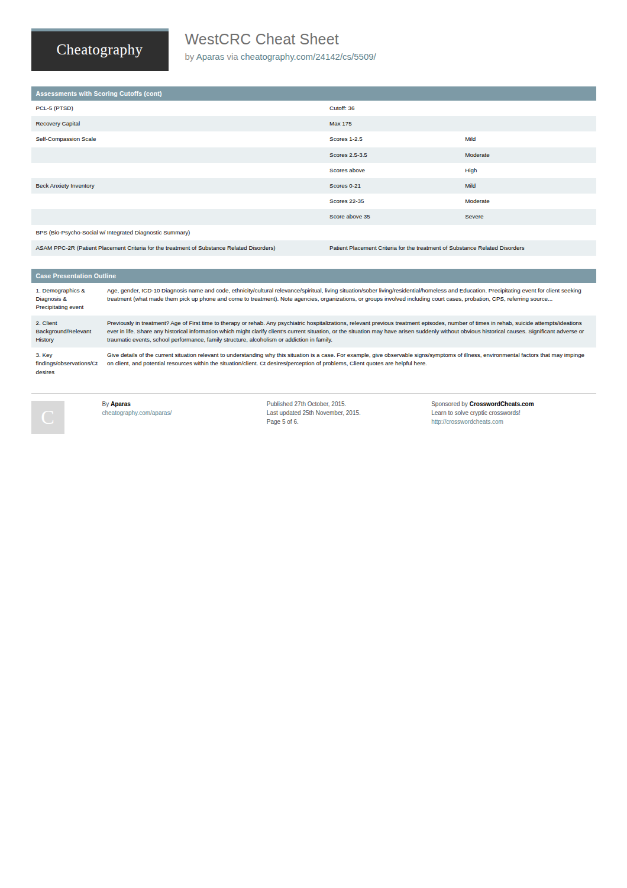Cheatography
WestCRC Cheat Sheet
by Aparas via cheatography.com/24142/cs/5509/
Assessments with Scoring Cutoffs (cont)
| PCL-5 (PTSD) | Cutoff: 36 | |
| Recovery Capital | Max 175 | |
| Self-Compassion Scale | Scores 1-2.5 | Mild |
| | Scores 2.5-3.5 | Moderate |
| | Scores above | High |
| Beck Anxiety Inventory | Scores 0-21 | Mild |
| | Scores 22-35 | Moderate |
| | Score above 35 | Severe |
| BPS (Bio-Psycho-Social w/ Integrated Diagnostic Summary) |
| ASAM PPC-2R (Patient Placement Criteria for the treatment of Substance Related Disorders) | Patient Placement Criteria for the treatment of Substance Related Disorders |
Case Presentation Outline
| 1. Demographics & Diagnosis & Precipitating event | Age, gender, ICD-10 Diagnosis name and code, ethnicity/cultural relevance/spiritual, living situation/sober living/residential/homeless and Education. Precipitating event for client seeking treatment (what made them pick up phone and come to treatment). Note agencies, organizations, or groups involved including court cases, probation, CPS, referring source... |
| 2. Client Background/Relevant History | Previously in treatment? Age of First time to therapy or rehab. Any psychiatric hospitalizations, relevant previous treatment episodes, number of times in rehab, suicide attempts/ideations ever in life. Share any historical information which might clarify client’s current situation, or the situation may have arisen suddenly without obvious historical causes. Significant adverse or traumatic events, school performance, family structure, alcoholism or addiction in family. |
| 3. Key findings/observations/Ct desires | Give details of the current situation relevant to understanding why this situation is a case. For example, give observable signs/symptoms of illness, environmental factors that may impinge on client, and potential resources within the situation/client. Ct desires/perception of problems, Client quotes are helpful here. |
C
By Aparas
cheatography.com/aparas/
Published 27th October, 2015.
Last updated 25th November, 2015.
Page 5 of 6.
Sponsored by CrosswordCheats.com
Learn to solve cryptic crosswords!
http://crosswordcheats.com